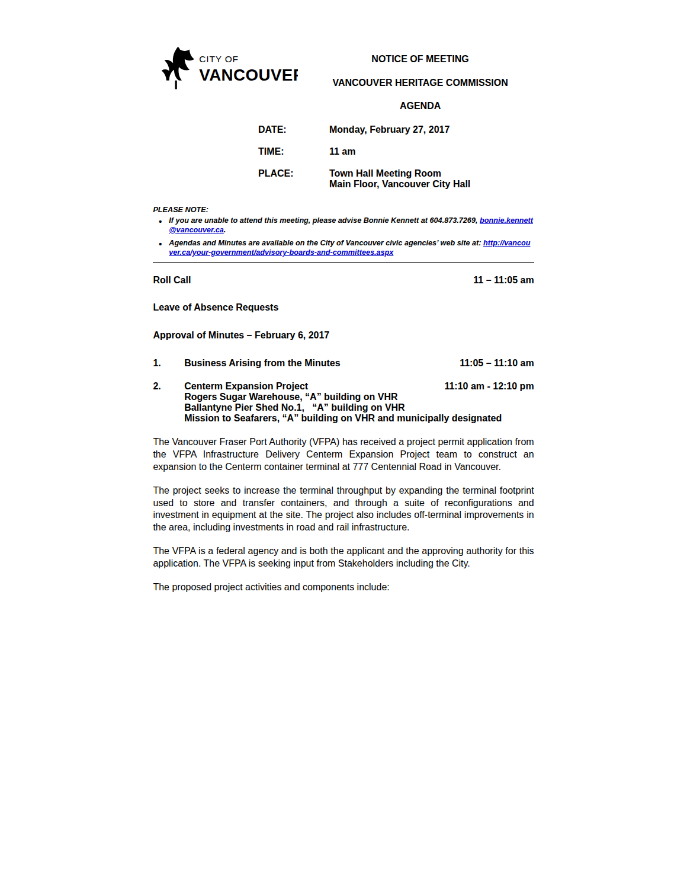CITY OF VANCOUVER
NOTICE OF MEETING
VANCOUVER HERITAGE COMMISSION
AGENDA
DATE:
Monday, February 27, 2017
TIME:
11 am
PLACE:
Town Hall Meeting Room Main Floor, Vancouver City Hall
PLEASE NOTE:
If you are unable to attend this meeting, please advise Bonnie Kennett at 604.873.7269, bonnie.kennett@vancouver.ca.
Agendas and Minutes are available on the City of Vancouver civic agencies’ web site at: http://vancouver.ca/your-government/advisory-boards-and-committees.aspx
Roll Call
11 – 11:05 am
Leave of Absence Requests
Approval of Minutes – February 6, 2017
1.
Business Arising from the Minutes 11:05 – 11:10 am
2.
Centerm Expansion Project 11:10 am - 12:10 pm
Rogers Sugar Warehouse, “A” building on VHR Ballantyne Pier Shed No.1, “A” building on VHR Mission to Seafarers, “A” building on VHR and municipally designated
The Vancouver Fraser Port Authority (VFPA) has received a project permit application from the VFPA Infrastructure Delivery Centerm Expansion Project team to construct an expansion to the Centerm container terminal at 777 Centennial Road in Vancouver.
The project seeks to increase the terminal throughput by expanding the terminal footprint used to store and transfer containers, and through a suite of reconfigurations and investment in equipment at the site. The project also includes off-terminal improvements in the area, including investments in road and rail infrastructure.
The VFPA is a federal agency and is both the applicant and the approving authority for this application. The VFPA is seeking input from Stakeholders including the City.
The proposed project activities and components include: